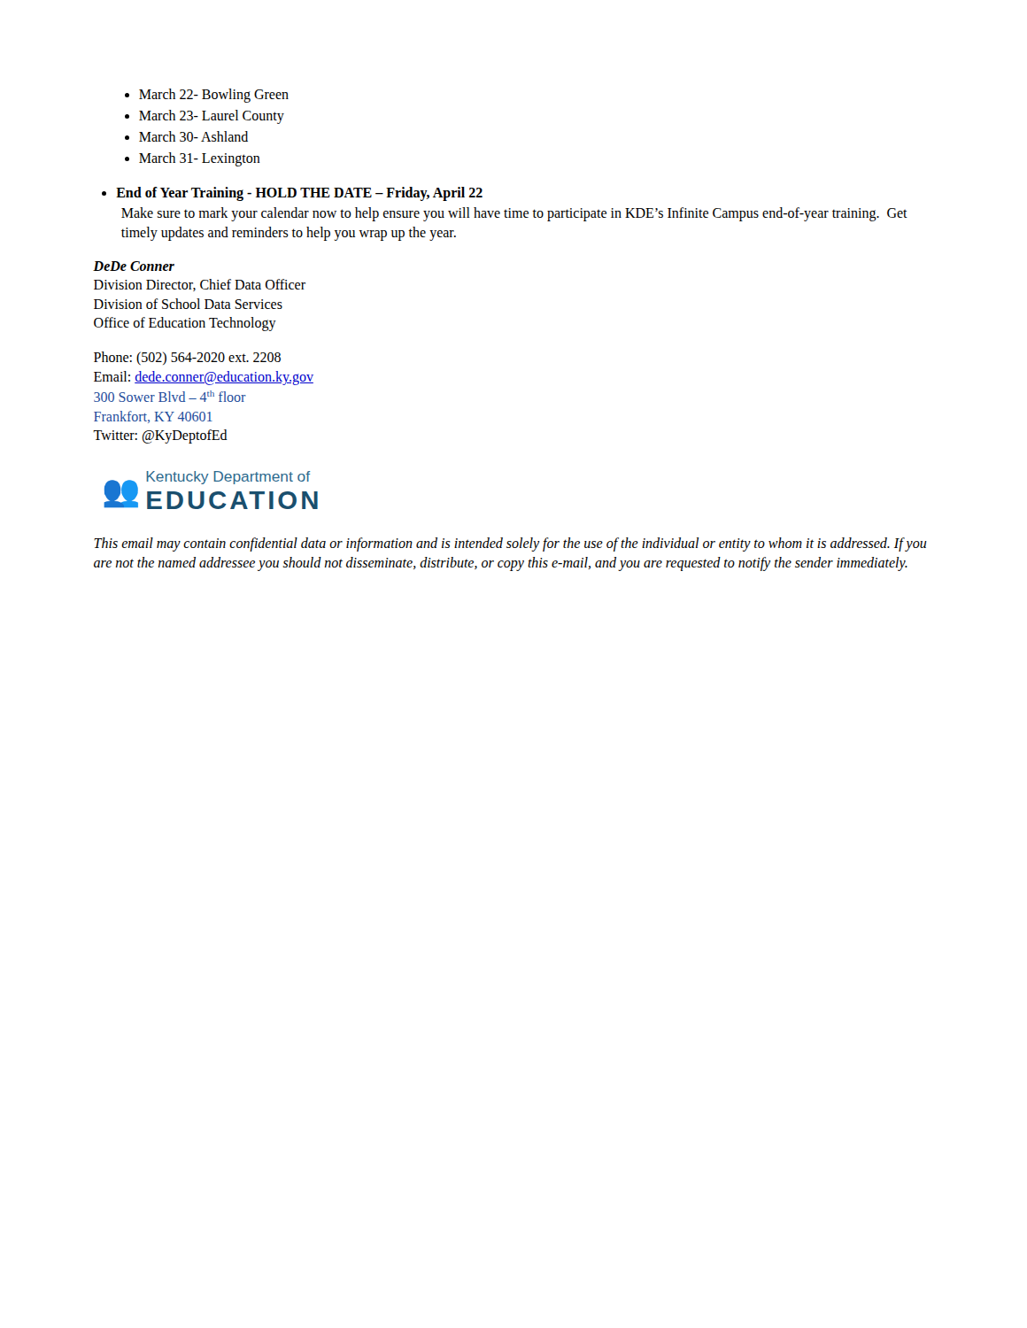March 22- Bowling Green
March 23- Laurel County
March 30- Ashland
March 31- Lexington
End of Year Training - HOLD THE DATE – Friday, April 22
Make sure to mark your calendar now to help ensure you will have time to participate in KDE’s Infinite Campus end-of-year training. Get timely updates and reminders to help you wrap up the year.
DeDe Conner
Division Director, Chief Data Officer
Division of School Data Services
Office of Education Technology
Phone: (502) 564-2020 ext. 2208
Email: dede.conner@education.ky.gov
300 Sower Blvd – 4th floor
Frankfort, KY 40601
Twitter: @KyDeptofEd
👥 Kentucky Department of
EDUCATION
This email may contain confidential data or information and is intended solely for the use of the individual or entity to whom it is addressed. If you are not the named addressee you should not disseminate, distribute, or copy this e-mail, and you are requested to notify the sender immediately.